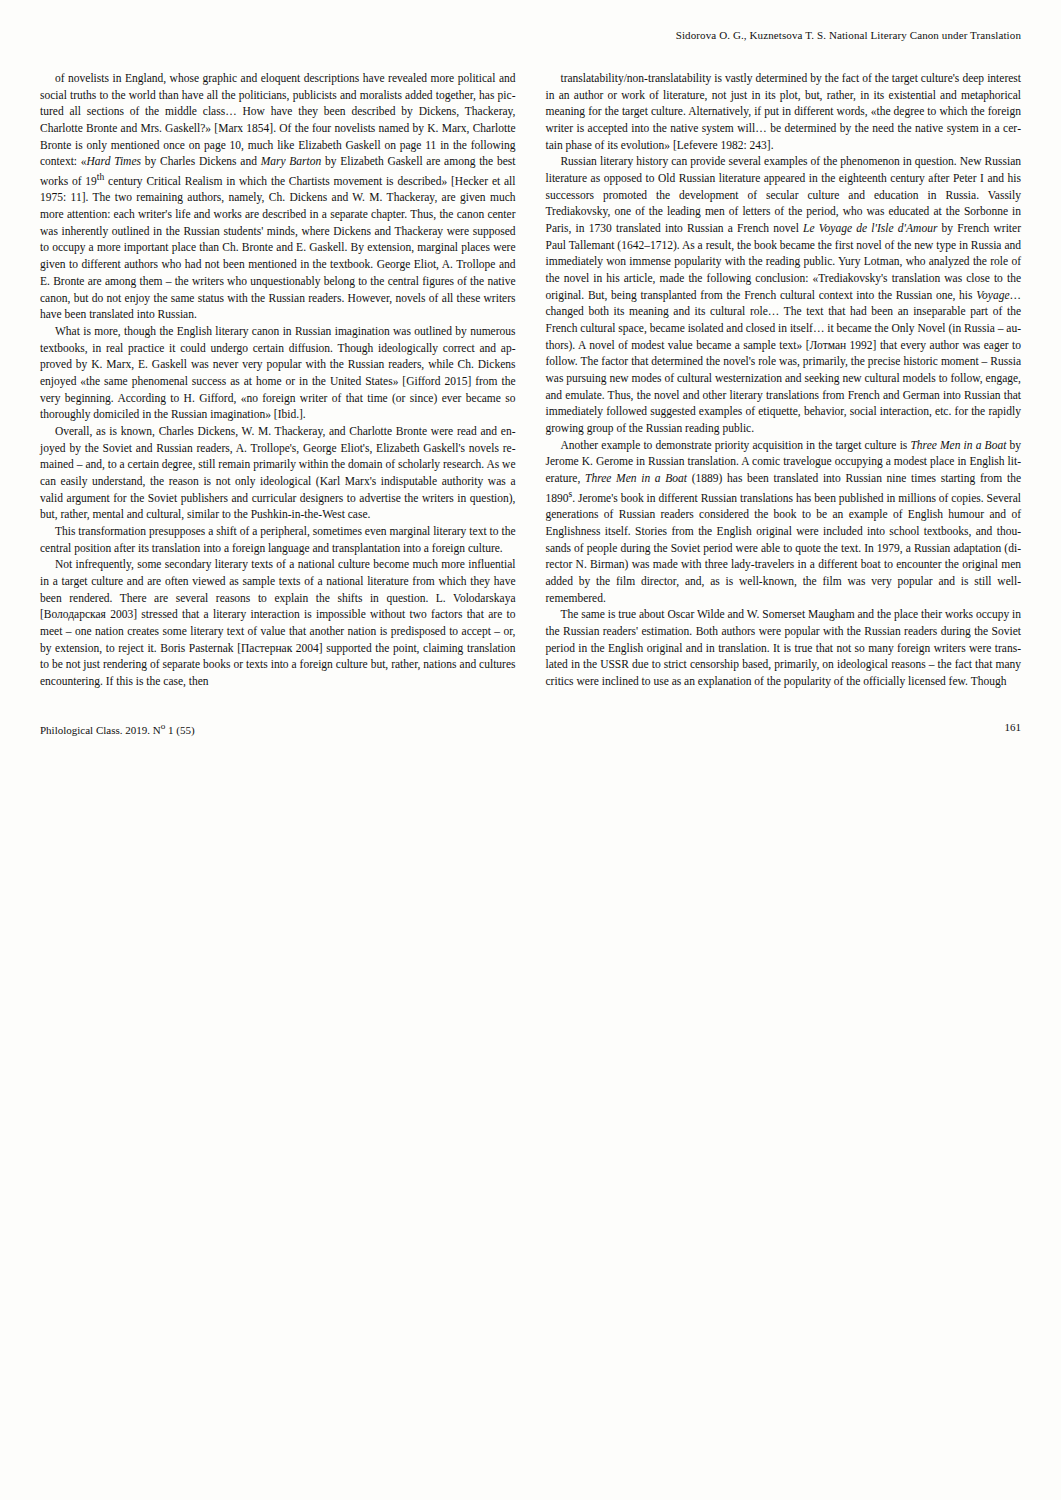Sidorova O. G., Kuznetsova T. S. National Literary Canon under Translation
of novelists in England, whose graphic and eloquent descriptions have revealed more political and social truths to the world than have all the politicians, publicists and moralists added together, has pictured all sections of the middle class… How have they been described by Dickens, Thackeray, Charlotte Bronte and Mrs. Gaskell?» [Marx 1854]. Of the four novelists named by K. Marx, Charlotte Bronte is only mentioned once on page 10, much like Elizabeth Gaskell on page 11 in the following context: «Hard Times by Charles Dickens and Mary Barton by Elizabeth Gaskell are among the best works of 19th century Critical Realism in which the Chartists movement is described» [Hecker et all 1975: 11]. The two remaining authors, namely, Ch. Dickens and W. M. Thackeray, are given much more attention: each writer's life and works are described in a separate chapter. Thus, the canon center was inherently outlined in the Russian students' minds, where Dickens and Thackeray were supposed to occupy a more important place than Ch. Bronte and E. Gaskell. By extension, marginal places were given to different authors who had not been mentioned in the textbook. George Eliot, A. Trollope and E. Bronte are among them – the writers who unquestionably belong to the central figures of the native canon, but do not enjoy the same status with the Russian readers. However, novels of all these writers have been translated into Russian.
What is more, though the English literary canon in Russian imagination was outlined by numerous textbooks, in real practice it could undergo certain diffusion. Though ideologically correct and approved by K. Marx, E. Gaskell was never very popular with the Russian readers, while Ch. Dickens enjoyed «the same phenomenal success as at home or in the United States» [Gifford 2015] from the very beginning. According to H. Gifford, «no foreign writer of that time (or since) ever became so thoroughly domiciled in the Russian imagination» [Ibid.].
Overall, as is known, Charles Dickens, W. M. Thackeray, and Charlotte Bronte were read and enjoyed by the Soviet and Russian readers, A. Trollope's, George Eliot's, Elizabeth Gaskell's novels remained – and, to a certain degree, still remain primarily within the domain of scholarly research. As we can easily understand, the reason is not only ideological (Karl Marx's indisputable authority was a valid argument for the Soviet publishers and curricular designers to advertise the writers in question), but, rather, mental and cultural, similar to the Pushkin-in-the-West case.
This transformation presupposes a shift of a peripheral, sometimes even marginal literary text to the central position after its translation into a foreign language and transplantation into a foreign culture.
Not infrequently, some secondary literary texts of a national culture become much more influential in a target culture and are often viewed as sample texts of a national literature from which they have been rendered. There are several reasons to explain the shifts in question. L. Volodarskaya [Володарская 2003] stressed that a literary interaction is impossible without two factors that are to meet – one nation creates some literary text of value that another nation is predisposed to accept – or, by extension, to reject it. Boris Pasternak [Пастернак 2004] supported the point, claiming translation to be not just rendering of separate books or texts into a foreign culture but, rather, nations and cultures encountering. If this is the case, then
translatability/non-translatability is vastly determined by the fact of the target culture's deep interest in an author or work of literature, not just in its plot, but, rather, in its existential and metaphorical meaning for the target culture. Alternatively, if put in different words, «the degree to which the foreign writer is accepted into the native system will… be determined by the need the native system in a certain phase of its evolution» [Lefevere 1982: 243].
Russian literary history can provide several examples of the phenomenon in question. New Russian literature as opposed to Old Russian literature appeared in the eighteenth century after Peter I and his successors promoted the development of secular culture and education in Russia. Vassily Trediakovsky, one of the leading men of letters of the period, who was educated at the Sorbonne in Paris, in 1730 translated into Russian a French novel Le Voyage de l'Isle d'Amour by French writer Paul Tallemant (1642–1712). As a result, the book became the first novel of the new type in Russia and immediately won immense popularity with the reading public. Yury Lotman, who analyzed the role of the novel in his article, made the following conclusion: «Trediakovsky's translation was close to the original. But, being transplanted from the French cultural context into the Russian one, his Voyage… changed both its meaning and its cultural role… The text that had been an inseparable part of the French cultural space, became isolated and closed in itself… it became the Only Novel (in Russia – authors). A novel of modest value became a sample text» [Лотман 1992] that every author was eager to follow. The factor that determined the novel's role was, primarily, the precise historic moment – Russia was pursuing new modes of cultural westernization and seeking new cultural models to follow, engage, and emulate. Thus, the novel and other literary translations from French and German into Russian that immediately followed suggested examples of etiquette, behavior, social interaction, etc. for the rapidly growing group of the Russian reading public.
Another example to demonstrate priority acquisition in the target culture is Three Men in a Boat by Jerome K. Gerome in Russian translation. A comic travelogue occupying a modest place in English literature, Three Men in a Boat (1889) has been translated into Russian nine times starting from the 1890s. Jerome's book in different Russian translations has been published in millions of copies. Several generations of Russian readers considered the book to be an example of English humour and of Englishness itself. Stories from the English original were included into school textbooks, and thousands of people during the Soviet period were able to quote the text. In 1979, a Russian adaptation (director N. Birman) was made with three lady-travelers in a different boat to encounter the original men added by the film director, and, as is well-known, the film was very popular and is still well-remembered.
The same is true about Oscar Wilde and W. Somerset Maugham and the place their works occupy in the Russian readers' estimation. Both authors were popular with the Russian readers during the Soviet period in the English original and in translation. It is true that not so many foreign writers were translated in the USSR due to strict censorship based, primarily, on ideological reasons – the fact that many critics were inclined to use as an explanation of the popularity of the officially licensed few. Though
Philological Class. 2019. No 1 (55)
161